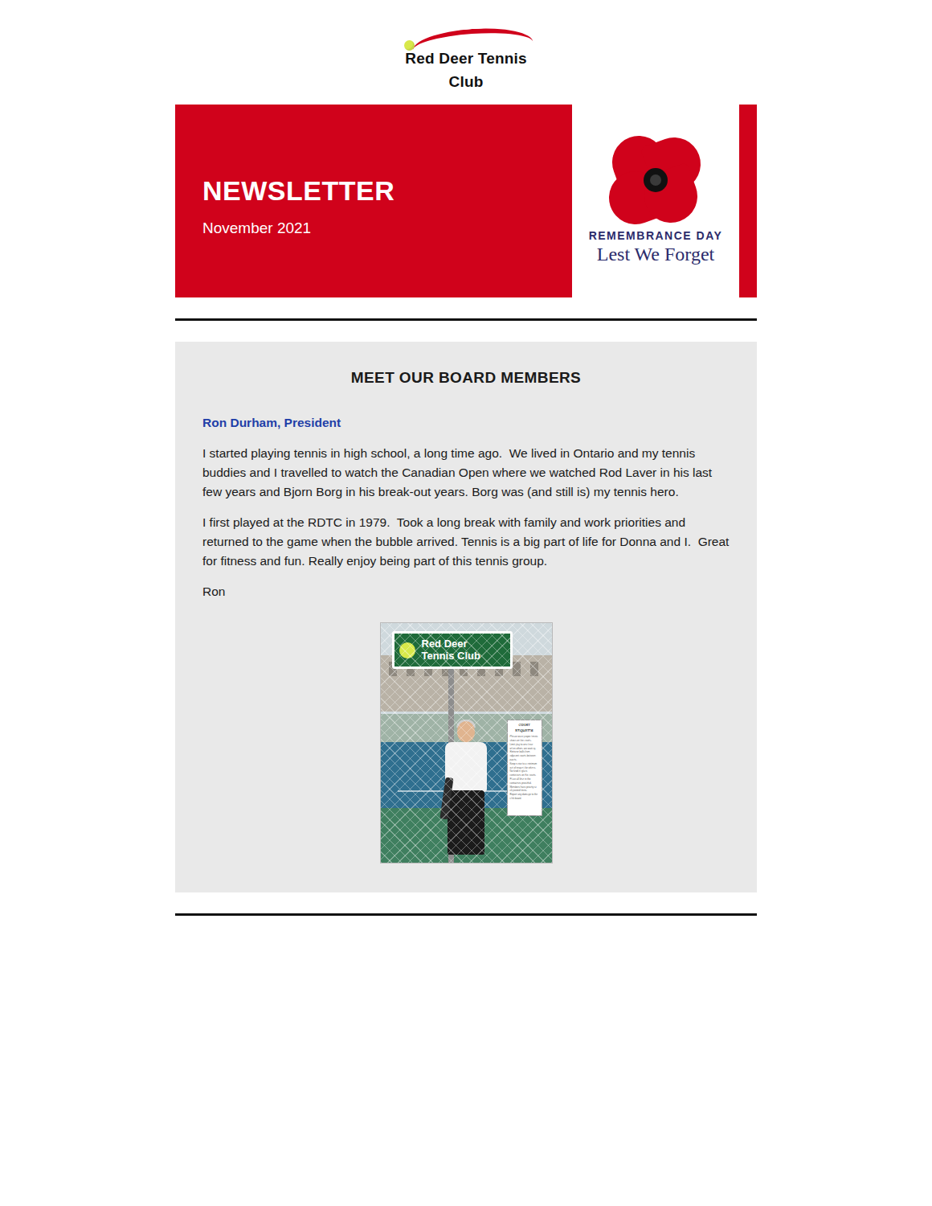Red Deer Tennis Club
NEWSLETTER
November 2021
Remembrance Day Lest We Forget
MEET OUR BOARD MEMBERS
Ron Durham, President
I started playing tennis in high school, a long time ago. We lived in Ontario and my tennis buddies and I travelled to watch the Canadian Open where we watched Rod Laver in his last few years and Bjorn Borg in his break-out years. Borg was (and still is) my tennis hero.
I first played at the RDTC in 1979. Took a long break with family and work priorities and returned to the game when the bubble arrived. Tennis is a big part of life for Donna and I. Great for fitness and fun. Really enjoy being part of this tennis group.
Ron
Red Deer
Tennis Club
COURT ETIQUETTE Please wear proper tennis shoes on the courts.
Limit play to one hour when others are waiting.
Retrieve balls from adjacent courts between points.
Keep noise to a minimum out of respect for others.
No food or glass containers on the courts.
Place all litter in the containers provided.
Members have priority at all posted times.
Report any damage to the club board.